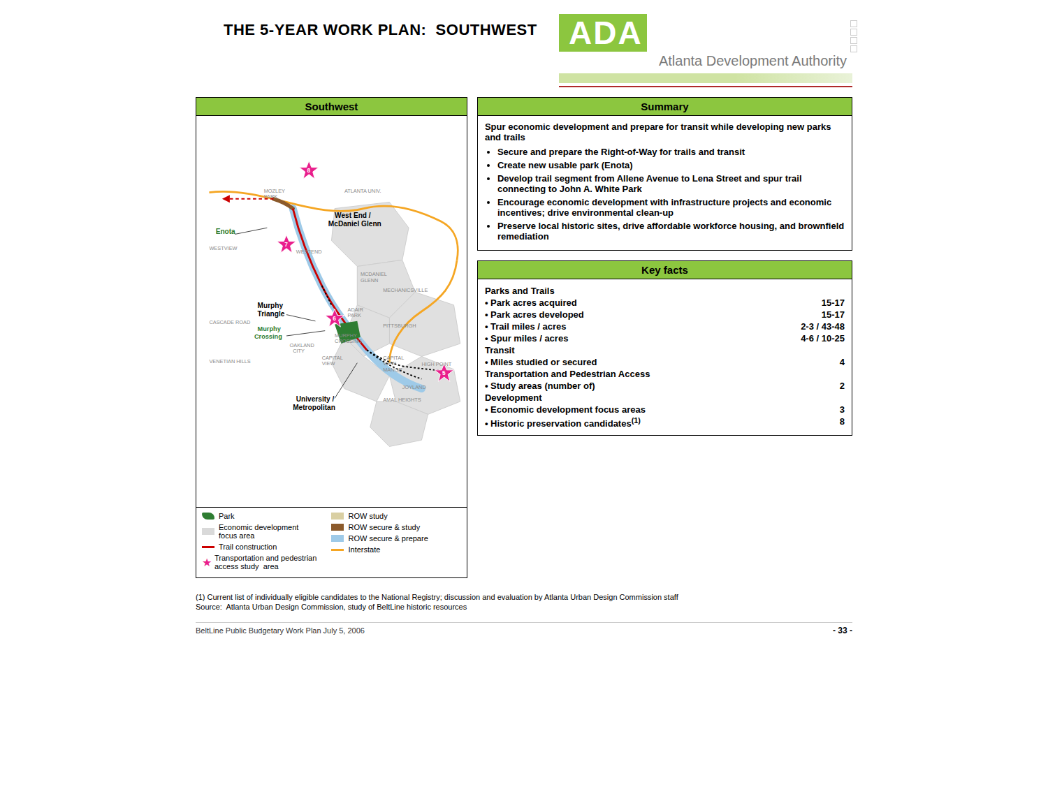THE 5-YEAR WORK PLAN: SOUTHWEST
ADA
Atlanta Development Authority
Southwest
8 7 6 5 MOZLEY PARK ATLANTA UNIV. West End / McDaniel Glenn Enota WESTVIEW WESTEND MCDANIEL GLENN MECHANICSVILLE Murphy Triangle ADAIR PARK CASCADE ROAD Murphy Crossing PITTSBURGH MURPHY CROSSING OAKLAND CITY VENETIAN HILLS CAPITAL VIEW CAPITAL VIEW MANOR HIGH POINT JOYLAND University / Metropolitan AMAL HEIGHTS
Park
Economic development
focus area
Trail construction
★Transportation and pedestrian access study area
ROW study
ROW secure & study
ROW secure & prepare
Interstate
Summary
Spur economic development and prepare for transit while developing new parks and trails
Secure and prepare the Right-of-Way for trails and transit
Create new usable park (Enota)
Develop trail segment from Allene Avenue to Lena Street and spur trail connecting to John A. White Park
Encourage economic development with infrastructure projects and economic incentives; drive environmental clean-up
Preserve local historic sites, drive affordable workforce housing, and brownfield remediation
Key facts
| Parks and Trails |
| • Park acres acquired | 15-17 |
| • Park acres developed | 15-17 |
| • Trail miles / acres | 2-3 / 43-48 |
| • Spur miles / acres | 4-6 / 10-25 |
| Transit |
| • Miles studied or secured | 4 |
| Transportation and Pedestrian Access |
| • Study areas (number of) | 2 |
| Development |
| • Economic development focus areas | 3 |
| • Historic preservation candidates (1) | 8 |
(1) Current list of individually eligible candidates to the National Registry; discussion and evaluation by Atlanta Urban Design Commission staff
Source: Atlanta Urban Design Commission, study of BeltLine historic resources
BeltLine Public Budgetary Work Plan July 5, 2006
- 33 -